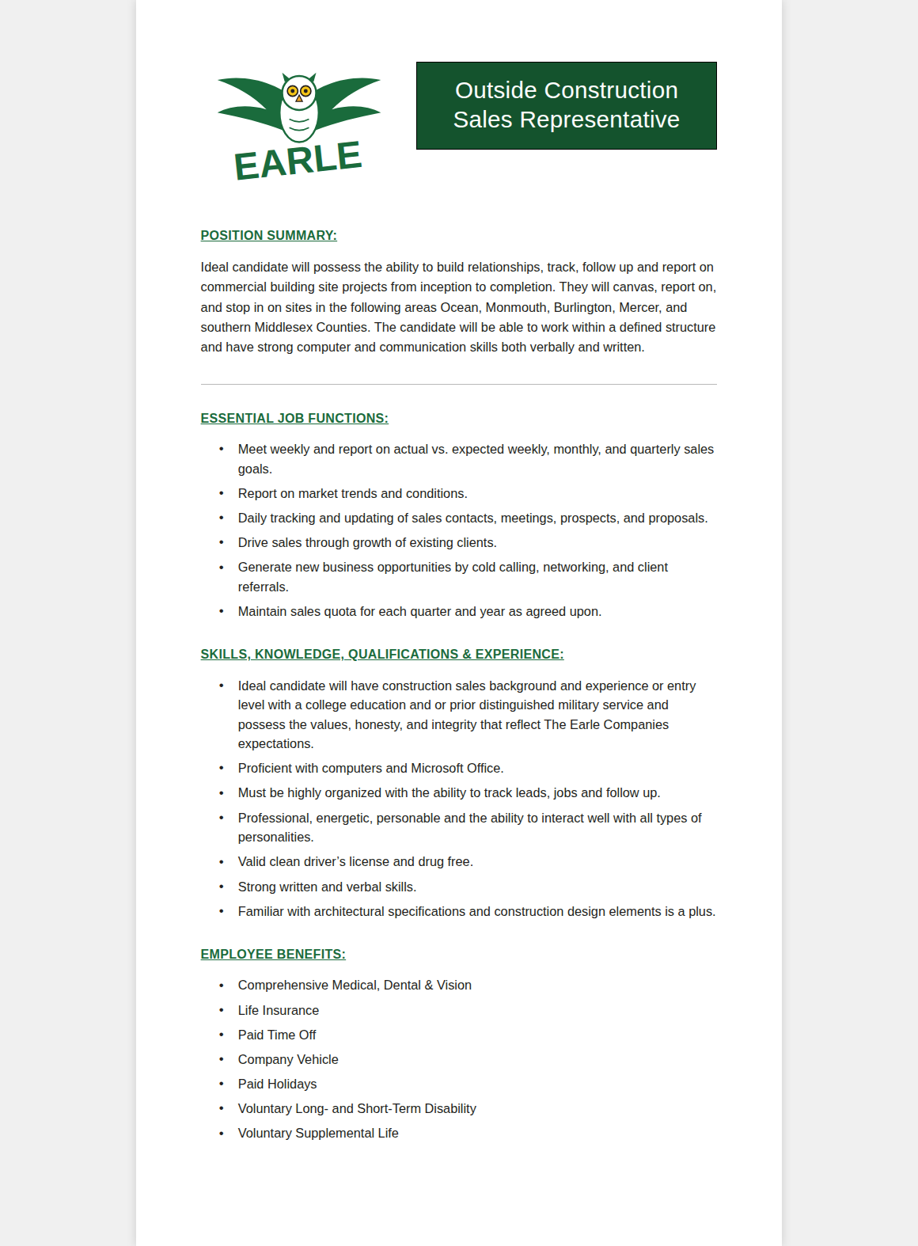EARLE
Outside Construction Sales Representative
Position Summary:
Ideal candidate will possess the ability to build relationships, track, follow up and report on commercial building site projects from inception to completion. They will canvas, report on, and stop in on sites in the following areas Ocean, Monmouth, Burlington, Mercer, and southern Middlesex Counties. The candidate will be able to work within a defined structure and have strong computer and communication skills both verbally and written.
Essential Job Functions:
Meet weekly and report on actual vs. expected weekly, monthly, and quarterly sales goals.
Report on market trends and conditions.
Daily tracking and updating of sales contacts, meetings, prospects, and proposals.
Drive sales through growth of existing clients.
Generate new business opportunities by cold calling, networking, and client referrals.
Maintain sales quota for each quarter and year as agreed upon.
Skills, Knowledge, Qualifications & Experience:
Ideal candidate will have construction sales background and experience or entry level with a college education and or prior distinguished military service and possess the values, honesty, and integrity that reflect The Earle Companies expectations.
Proficient with computers and Microsoft Office.
Must be highly organized with the ability to track leads, jobs and follow up.
Professional, energetic, personable and the ability to interact well with all types of personalities.
Valid clean driver’s license and drug free.
Strong written and verbal skills.
Familiar with architectural specifications and construction design elements is a plus.
Employee Benefits:
Comprehensive Medical, Dental & Vision
Life Insurance
Paid Time Off
Company Vehicle
Paid Holidays
Voluntary Long- and Short-Term Disability
Voluntary Supplemental Life